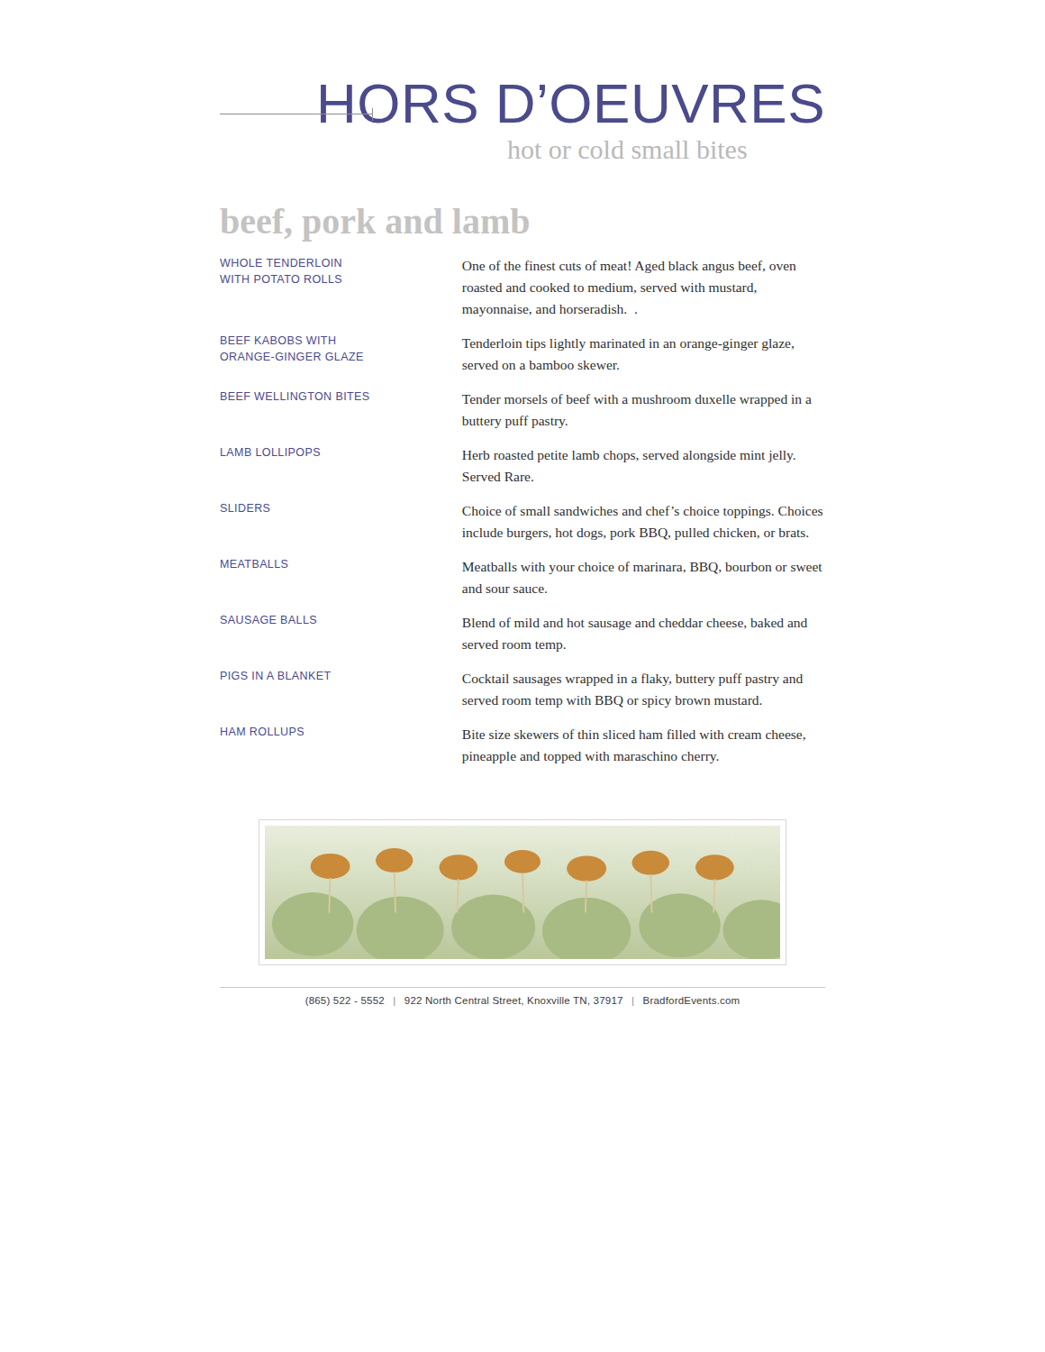Hors d’oeuvres
hot or cold small bites
beef, pork and lamb
| Whole Tenderloin with Potato Rolls | One of the finest cuts of meat! Aged black angus beef, oven roasted and cooked to medium, served with mustard, mayonnaise, and horseradish. . |
| Beef Kabobs with Orange-Ginger Glaze | Tenderloin tips lightly marinated in an orange-ginger glaze, served on a bamboo skewer. |
| Beef Wellington Bites | Tender morsels of beef with a mushroom duxelle wrapped in a buttery puff pastry. |
| Lamb Lollipops | Herb roasted petite lamb chops, served alongside mint jelly. Served Rare. |
| Sliders | Choice of small sandwiches and chef’s choice toppings. Choices include burgers, hot dogs, pork BBQ, pulled chicken, or brats. |
| Meatballs | Meatballs with your choice of marinara, BBQ, bourbon or sweet and sour sauce. |
| Sausage Balls | Blend of mild and hot sausage and cheddar cheese, baked and served room temp. |
| Pigs in a Blanket | Cocktail sausages wrapped in a flaky, buttery puff pastry and served room temp with BBQ or spicy brown mustard. |
| Ham Rollups | Bite size skewers of thin sliced ham filled with cream cheese, pineapple and topped with maraschino cherry. |
(865) 522 - 5552 | 922 North Central Street, Knoxville TN, 37917 | BradfordEvents.com